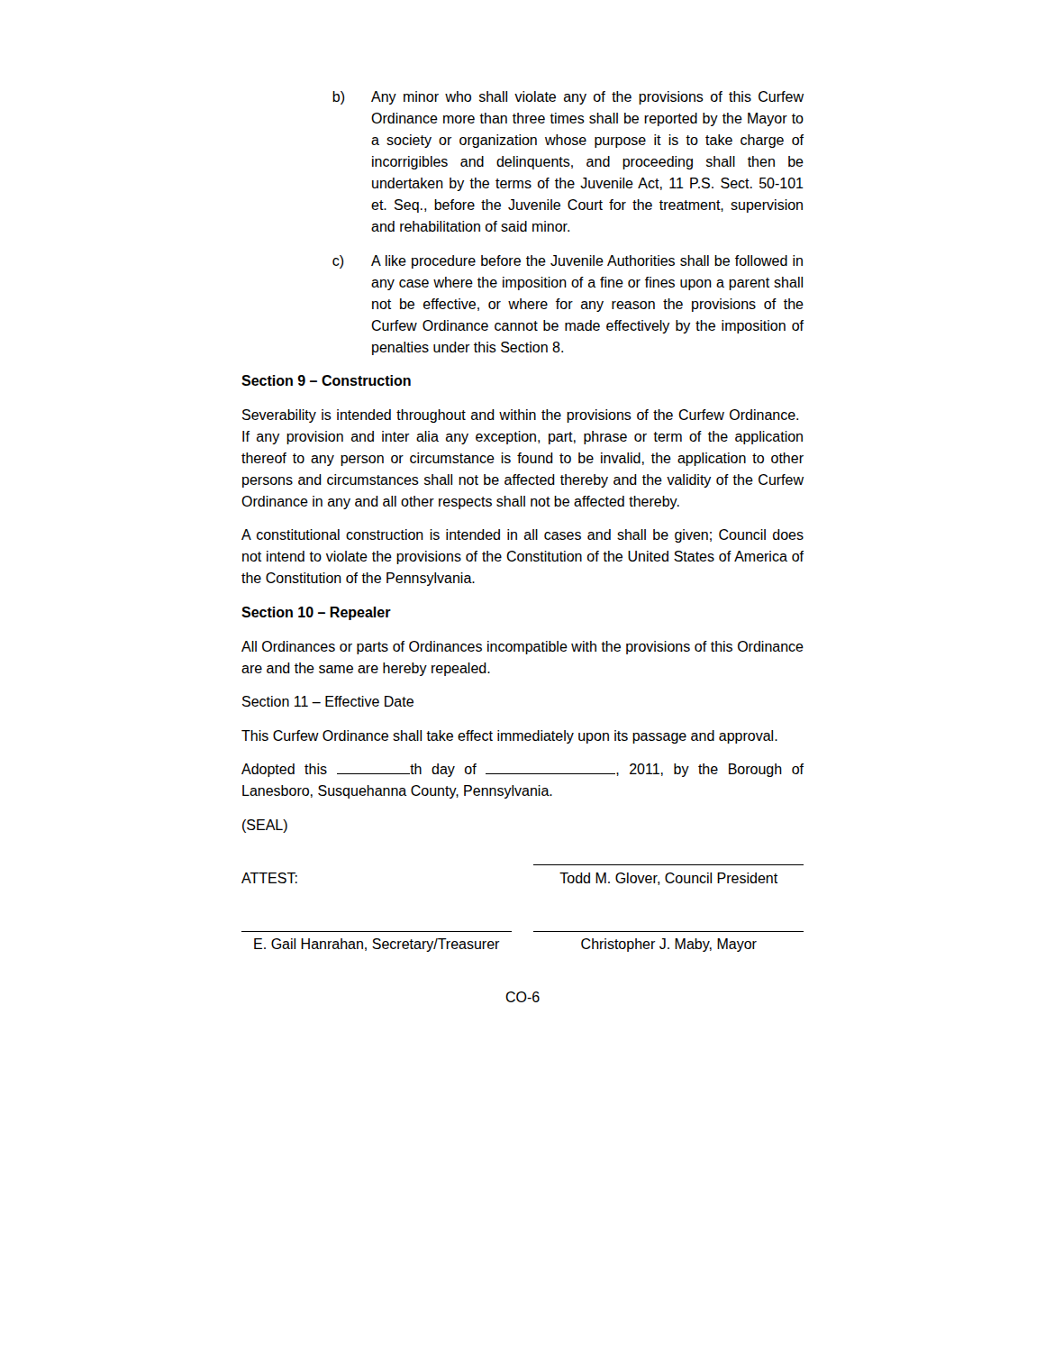b) Any minor who shall violate any of the provisions of this Curfew Ordinance more than three times shall be reported by the Mayor to a society or organization whose purpose it is to take charge of incorrigibles and delinquents, and proceeding shall then be undertaken by the terms of the Juvenile Act, 11 P.S. Sect. 50-101 et. Seq., before the Juvenile Court for the treatment, supervision and rehabilitation of said minor.
c) A like procedure before the Juvenile Authorities shall be followed in any case where the imposition of a fine or fines upon a parent shall not be effective, or where for any reason the provisions of the Curfew Ordinance cannot be made effectively by the imposition of penalties under this Section 8.
Section 9 – Construction
Severability is intended throughout and within the provisions of the Curfew Ordinance. If any provision and inter alia any exception, part, phrase or term of the application thereof to any person or circumstance is found to be invalid, the application to other persons and circumstances shall not be affected thereby and the validity of the Curfew Ordinance in any and all other respects shall not be affected thereby.
A constitutional construction is intended in all cases and shall be given; Council does not intend to violate the provisions of the Constitution of the United States of America of the Constitution of the Pennsylvania.
Section 10 – Repealer
All Ordinances or parts of Ordinances incompatible with the provisions of this Ordinance are and the same are hereby repealed.
Section 11 – Effective Date
This Curfew Ordinance shall take effect immediately upon its passage and approval.
Adopted this th day of , 2011, by the Borough of Lanesboro, Susquehanna County, Pennsylvania.
(SEAL)
ATTEST:
Todd M. Glover, Council President
E. Gail Hanrahan, Secretary/Treasurer
Christopher J. Maby, Mayor
CO-6